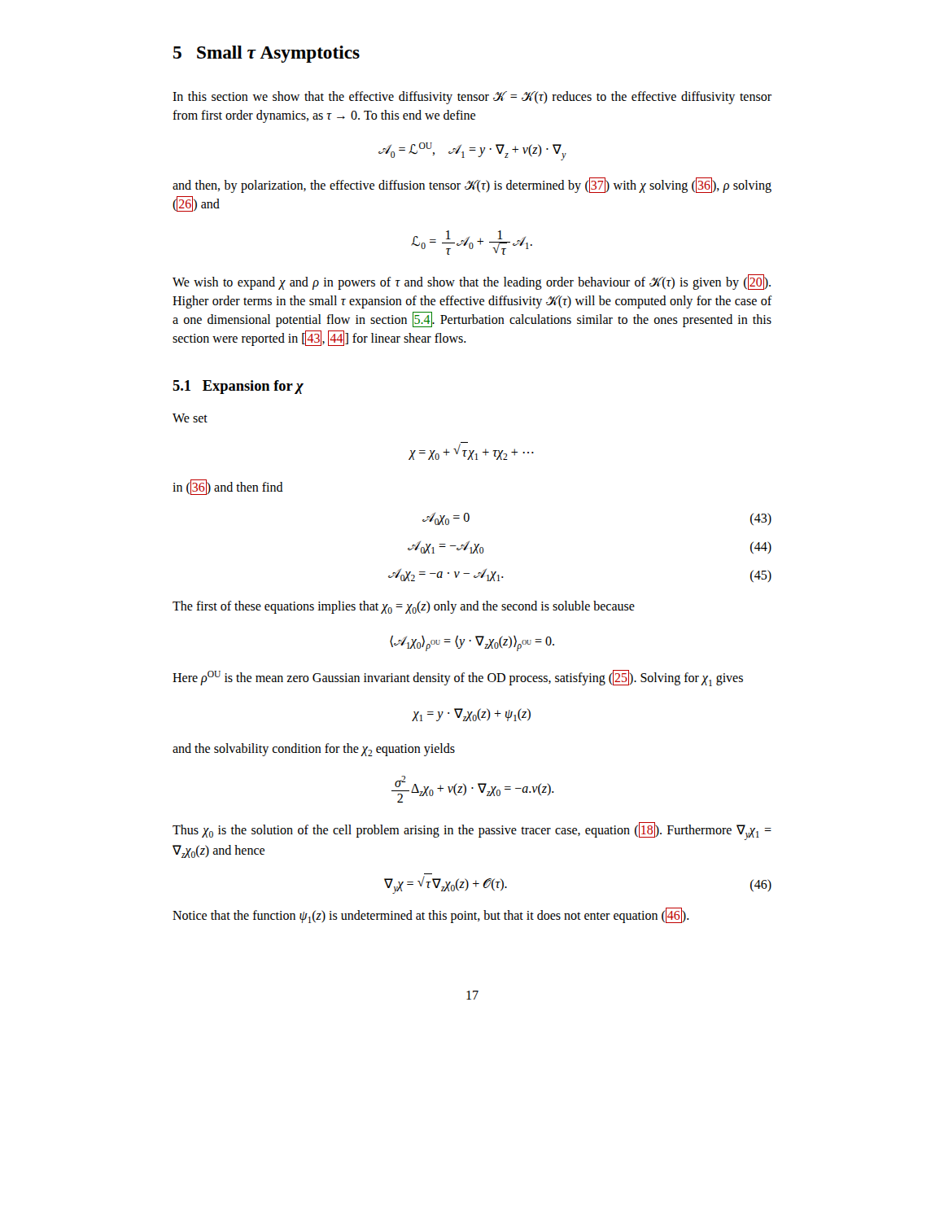5 Small τ Asymptotics
In this section we show that the effective diffusivity tensor 𝒦 = 𝒦(τ) reduces to the effective diffusivity tensor from first order dynamics, as τ → 0. To this end we define
𝒜0 = ℒOU, 𝒜1 = y · ∇z + v(z) · ∇y
and then, by polarization, the effective diffusion tensor 𝒦(τ) is determined by (37) with χ solving (36), ρ solving (26) and
ℒ0 = 1 τ 𝒜0 + 1 τ 𝒜1.
We wish to expand χ and ρ in powers of τ and show that the leading order behaviour of 𝒦(τ) is given by (20). Higher order terms in the small τ expansion of the effective diffusivity 𝒦(τ) will be computed only for the case of a one dimensional potential flow in section 5.4. Perturbation calculations similar to the ones presented in this section were reported in [43, 44] for linear shear flows.
5.1 Expansion for χ
We set
χ = χ0 + τχ1 + τχ2 + ⋯
in (36) and then find
𝒜0χ0 = 0
(43)
𝒜0χ1 = −𝒜1χ0
(44)
𝒜0χ2 = −a · v − 𝒜1χ1.
(45)
The first of these equations implies that χ0 = χ0(z) only and the second is soluble because
⟨𝒜1χ0⟩ρOU = ⟨y · ∇zχ0(z)⟩ρOU = 0.
Here ρOU is the mean zero Gaussian invariant density of the OD process, satisfying (25). Solving for χ1 gives
χ1 = y · ∇zχ0(z) + ψ1(z)
and the solvability condition for the χ2 equation yields
σ22 Δzχ0 + v(z) · ∇zχ0 = −a.v(z).
Thus χ0 is the solution of the cell problem arising in the passive tracer case, equation (18). Furthermore ∇yχ1 = ∇zχ0(z) and hence
∇yχ = τ∇zχ0(z) + 𝒪(τ).
(46)
Notice that the function ψ1(z) is undetermined at this point, but that it does not enter equation (46).
17